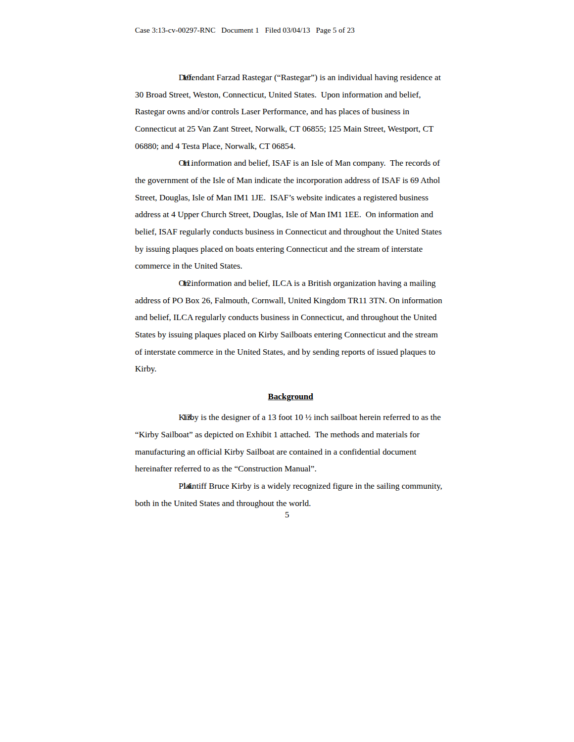Case 3:13-cv-00297-RNC Document 1 Filed 03/04/13 Page 5 of 23
10. Defendant Farzad Rastegar (“Rastegar”) is an individual having residence at 30 Broad Street, Weston, Connecticut, United States. Upon information and belief, Rastegar owns and/or controls Laser Performance, and has places of business in Connecticut at 25 Van Zant Street, Norwalk, CT 06855; 125 Main Street, Westport, CT 06880; and 4 Testa Place, Norwalk, CT 06854.
11. On information and belief, ISAF is an Isle of Man company. The records of the government of the Isle of Man indicate the incorporation address of ISAF is 69 Athol Street, Douglas, Isle of Man IM1 1JE. ISAF’s website indicates a registered business address at 4 Upper Church Street, Douglas, Isle of Man IM1 1EE. On information and belief, ISAF regularly conducts business in Connecticut and throughout the United States by issuing plaques placed on boats entering Connecticut and the stream of interstate commerce in the United States.
12. On information and belief, ILCA is a British organization having a mailing address of PO Box 26, Falmouth, Cornwall, United Kingdom TR11 3TN. On information and belief, ILCA regularly conducts business in Connecticut, and throughout the United States by issuing plaques placed on Kirby Sailboats entering Connecticut and the stream of interstate commerce in the United States, and by sending reports of issued plaques to Kirby.
Background
13. Kirby is the designer of a 13 foot 10 ½ inch sailboat herein referred to as the “Kirby Sailboat” as depicted on Exhibit 1 attached. The methods and materials for manufacturing an official Kirby Sailboat are contained in a confidential document hereinafter referred to as the “Construction Manual”.
14. Plaintiff Bruce Kirby is a widely recognized figure in the sailing community, both in the United States and throughout the world.
5